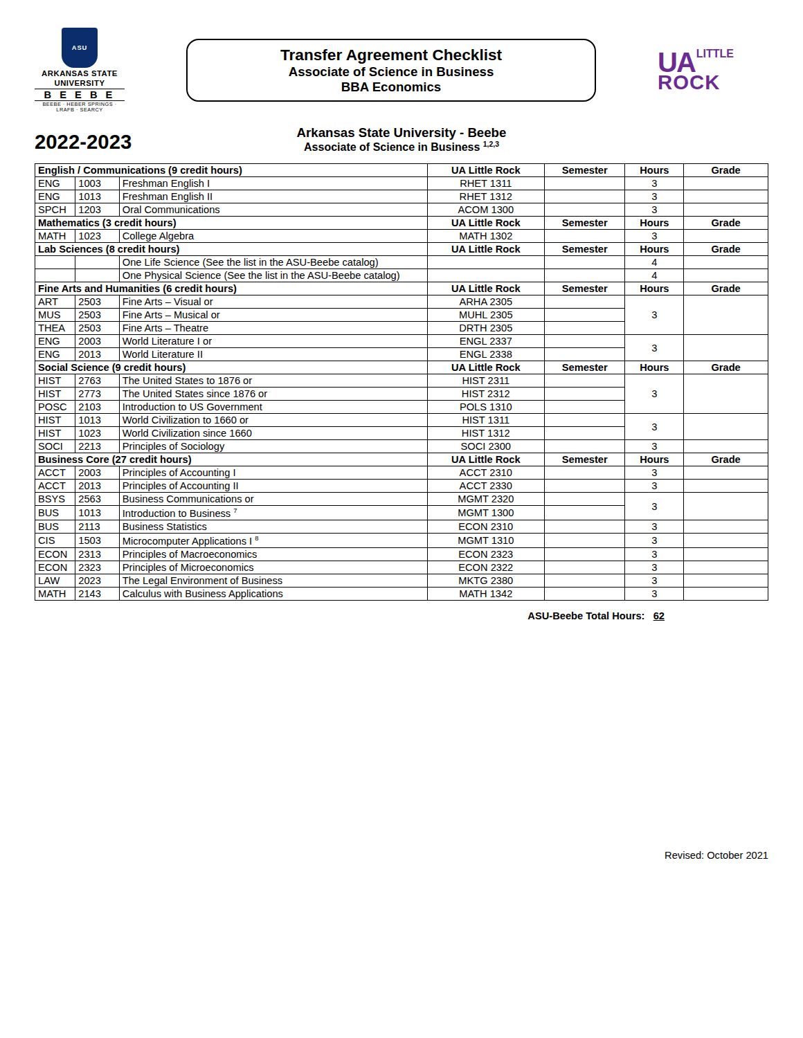ASU
ARKANSAS STATE
UNIVERSITY
B E E B E
BEEBE · HEBER SPRINGS · LRAFB · SEARCY
Transfer Agreement Checklist
Associate of Science in Business
BBA Economics
UA LITTLE
ROCK
Arkansas State University - Beebe
Associate of Science in Business 1,2,3
2022-2023
| English / Communications (9 credit hours) | UA Little Rock | Semester | Hours | Grade |
| ENG | 1003 | Freshman English I | RHET 1311 | | 3 | |
| ENG | 1013 | Freshman English II | RHET 1312 | | 3 | |
| SPCH | 1203 | Oral Communications | ACOM 1300 | | 3 | |
| Mathematics (3 credit hours) | UA Little Rock | Semester | Hours | Grade |
| MATH | 1023 | College Algebra | MATH 1302 | | 3 | |
| Lab Sciences (8 credit hours) | UA Little Rock | Semester | Hours | Grade |
| | | One Life Science (See the list in the ASU-Beebe catalog) | | | 4 | |
| | | One Physical Science (See the list in the ASU-Beebe catalog) | | | 4 | |
| Fine Arts and Humanities (6 credit hours) | UA Little Rock | Semester | Hours | Grade |
| ART | 2503 | Fine Arts – Visual or | ARHA 2305 | | 3 | |
| MUS | 2503 | Fine Arts – Musical or | MUHL 2305 | |
| THEA | 2503 | Fine Arts – Theatre | DRTH 2305 | |
| ENG | 2003 | World Literature I or | ENGL 2337 | | 3 | |
| ENG | 2013 | World Literature II | ENGL 2338 | |
| Social Science (9 credit hours) | UA Little Rock | Semester | Hours | Grade |
| HIST | 2763 | The United States to 1876 or | HIST 2311 | | 3 | |
| HIST | 2773 | The United States since 1876 or | HIST 2312 | |
| POSC | 2103 | Introduction to US Government | POLS 1310 | |
| HIST | 1013 | World Civilization to 1660 or | HIST 1311 | | 3 | |
| HIST | 1023 | World Civilization since 1660 | HIST 1312 | |
| SOCI | 2213 | Principles of Sociology | SOCI 2300 | | 3 | |
| Business Core (27 credit hours) | UA Little Rock | Semester | Hours | Grade |
| ACCT | 2003 | Principles of Accounting I | ACCT 2310 | | 3 | |
| ACCT | 2013 | Principles of Accounting II | ACCT 2330 | | 3 | |
| BSYS | 2563 | Business Communications or | MGMT 2320 | | 3 | |
| BUS | 1013 | Introduction to Business 7 | MGMT 1300 | |
| BUS | 2113 | Business Statistics | ECON 2310 | | 3 | |
| CIS | 1503 | Microcomputer Applications I 8 | MGMT 1310 | | 3 | |
| ECON | 2313 | Principles of Macroeconomics | ECON 2323 | | 3 | |
| ECON | 2323 | Principles of Microeconomics | ECON 2322 | | 3 | |
| LAW | 2023 | The Legal Environment of Business | MKTG 2380 | | 3 | |
| MATH | 2143 | Calculus with Business Applications | MATH 1342 | | 3 | |
ASU-Beebe Total Hours: 62
Revised: October 2021